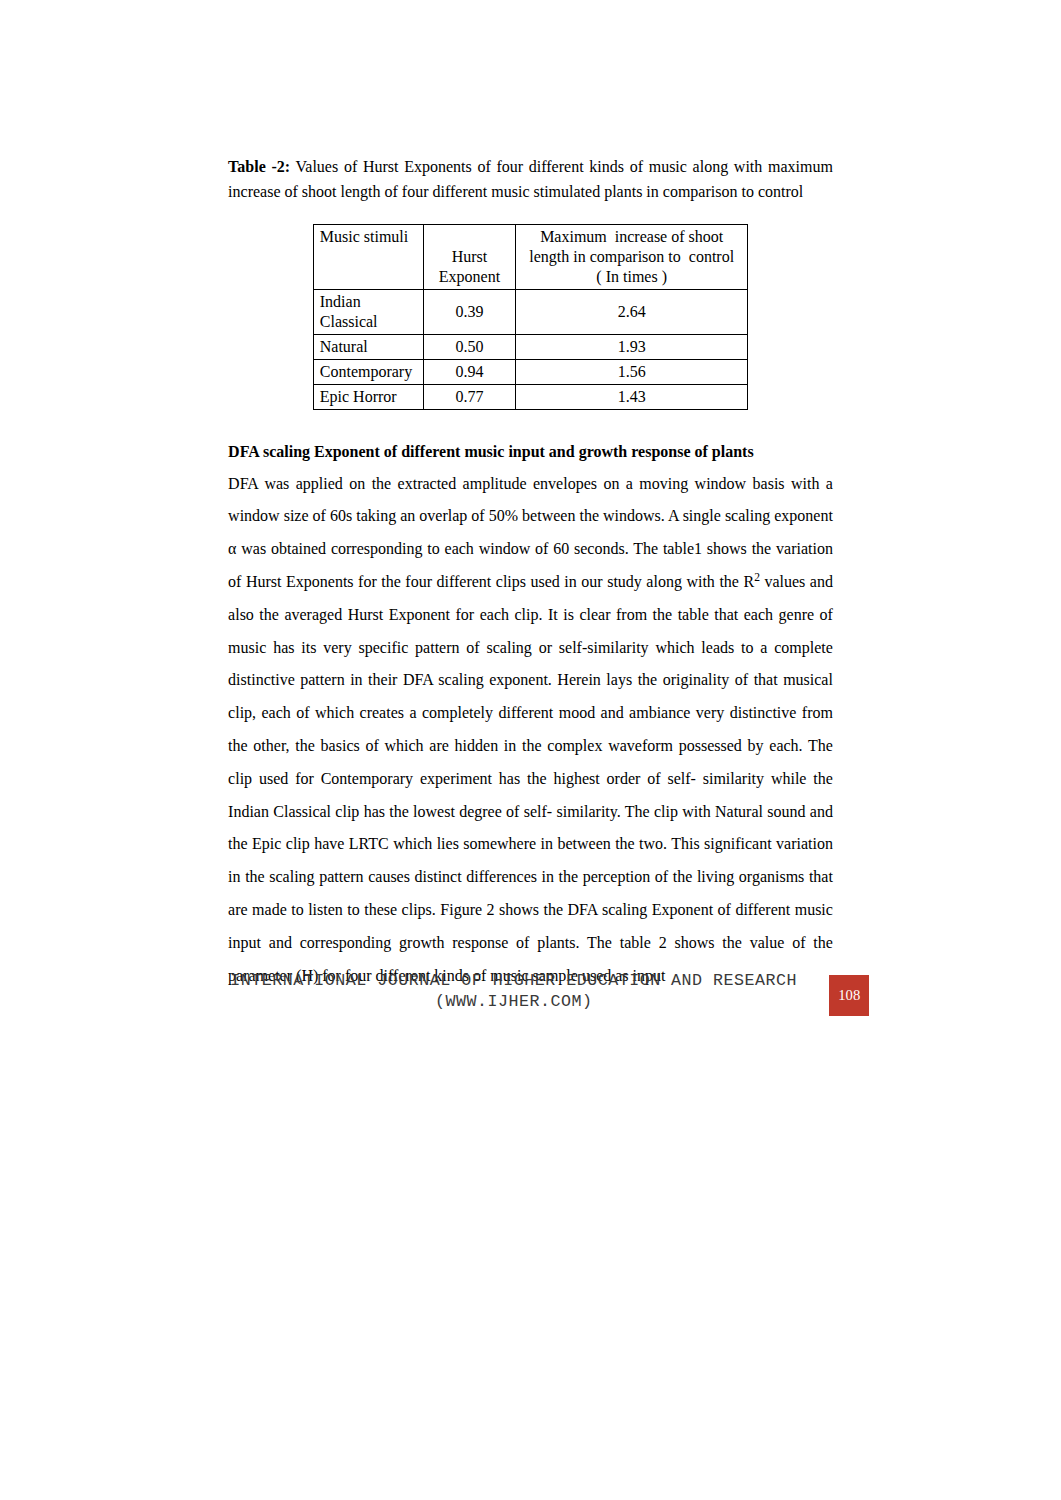Table -2: Values of Hurst Exponents of four different kinds of music along with maximum increase of shoot length of four different music stimulated plants in comparison to control
| Music stimuli | Hurst Exponent | Maximum increase of shoot length in comparison to control ( In times ) |
| Indian Classical | 0.39 | 2.64 |
| Natural | 0.50 | 1.93 |
| Contemporary | 0.94 | 1.56 |
| Epic Horror | 0.77 | 1.43 |
DFA scaling Exponent of different music input and growth response of plants
DFA was applied on the extracted amplitude envelopes on a moving window basis with a window size of 60s taking an overlap of 50% between the windows. A single scaling exponent α was obtained corresponding to each window of 60 seconds. The table1 shows the variation of Hurst Exponents for the four different clips used in our study along with the R2 values and also the averaged Hurst Exponent for each clip. It is clear from the table that each genre of music has its very specific pattern of scaling or self-similarity which leads to a complete distinctive pattern in their DFA scaling exponent. Herein lays the originality of that musical clip, each of which creates a completely different mood and ambiance very distinctive from the other, the basics of which are hidden in the complex waveform possessed by each. The clip used for Contemporary experiment has the highest order of self- similarity while the Indian Classical clip has the lowest degree of self- similarity. The clip with Natural sound and the Epic clip have LRTC which lies somewhere in between the two. This significant variation in the scaling pattern causes distinct differences in the perception of the living organisms that are made to listen to these clips. Figure 2 shows the DFA scaling Exponent of different music input and corresponding growth response of plants. The table 2 shows the value of the parameter (H) for four different kinds of music sample used as input
INTERNATIONAL JOURNAL OF HIGHER EDUCATION AND RESEARCH
(WWW.IJHER.COM)
108